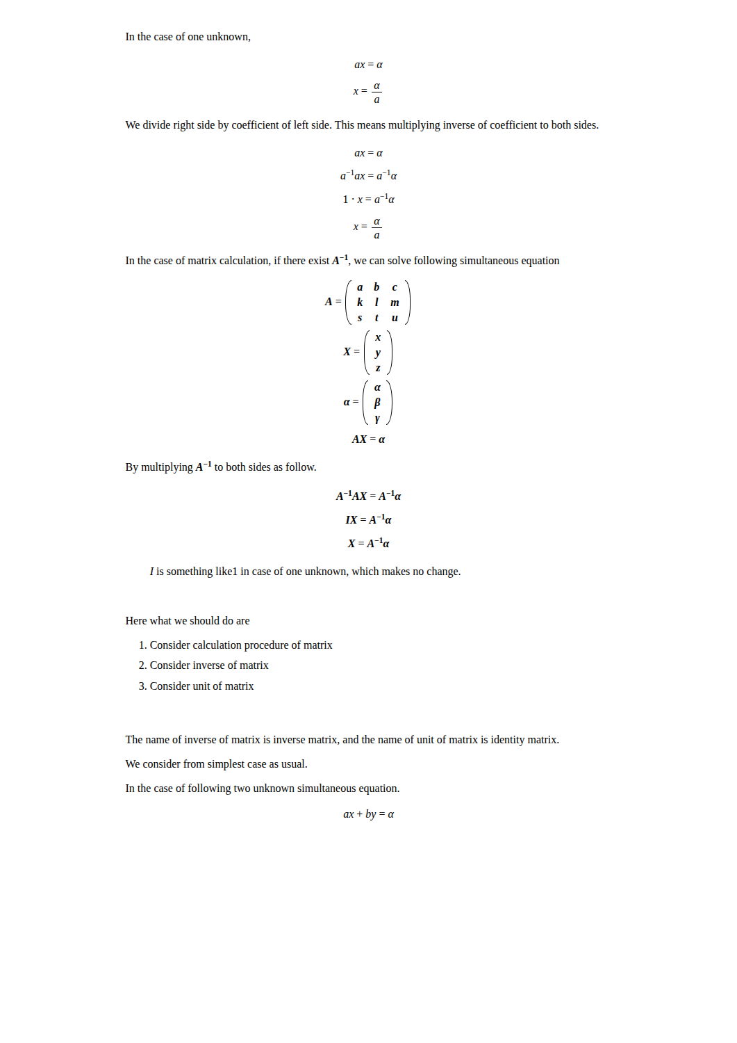In the case of one unknown,
ax = α
x = αa
We divide right side by coefficient of left side. This means multiplying inverse of coefficient to both sides.
ax = α
a−1ax = a−1α
1 · x = a−1α
x = αa
In the case of matrix calculation, if there exist A−1, we can solve following simultaneous equation
A =
| a | b | c |
| k | l | m |
| s | t | u |
X =
| x |
| y |
| z |
α =
| α |
| β |
| γ |
AX = α
By multiplying A−1 to both sides as follow.
A−1AX = A−1α
IX = A−1α
X = A−1α
I is something like1 in case of one unknown, which makes no change.
Here what we should do are
Consider calculation procedure of matrix
Consider inverse of matrix
Consider unit of matrix
The name of inverse of matrix is inverse matrix, and the name of unit of matrix is identity matrix.
We consider from simplest case as usual.
In the case of following two unknown simultaneous equation.
ax + by = α